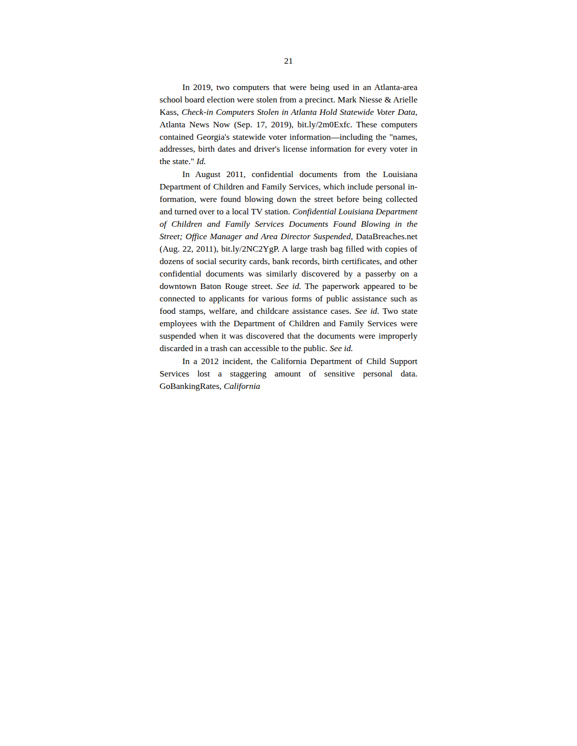21
In 2019, two computers that were being used in an Atlanta-area school board election were stolen from a precinct. Mark Niesse & Arielle Kass, Check-in Computers Stolen in Atlanta Hold Statewide Voter Data, Atlanta News Now (Sep. 17, 2019), bit.ly/2m0Exfc. These computers contained Georgia's statewide voter information—including the "names, addresses, birth dates and driver's license information for every voter in the state." Id.
In August 2011, confidential documents from the Louisiana Department of Children and Family Services, which include personal information, were found blowing down the street before being collected and turned over to a local TV station. Confidential Louisiana Department of Children and Family Services Documents Found Blowing in the Street; Office Manager and Area Director Suspended, DataBreaches.net (Aug. 22, 2011), bit.ly/2NC2YgP. A large trash bag filled with copies of dozens of social security cards, bank records, birth certificates, and other confidential documents was similarly discovered by a passerby on a downtown Baton Rouge street. See id. The paperwork appeared to be connected to applicants for various forms of public assistance such as food stamps, welfare, and childcare assistance cases. See id. Two state employees with the Department of Children and Family Services were suspended when it was discovered that the documents were improperly discarded in a trash can accessible to the public. See id.
In a 2012 incident, the California Department of Child Support Services lost a staggering amount of sensitive personal data. GoBankingRates, California